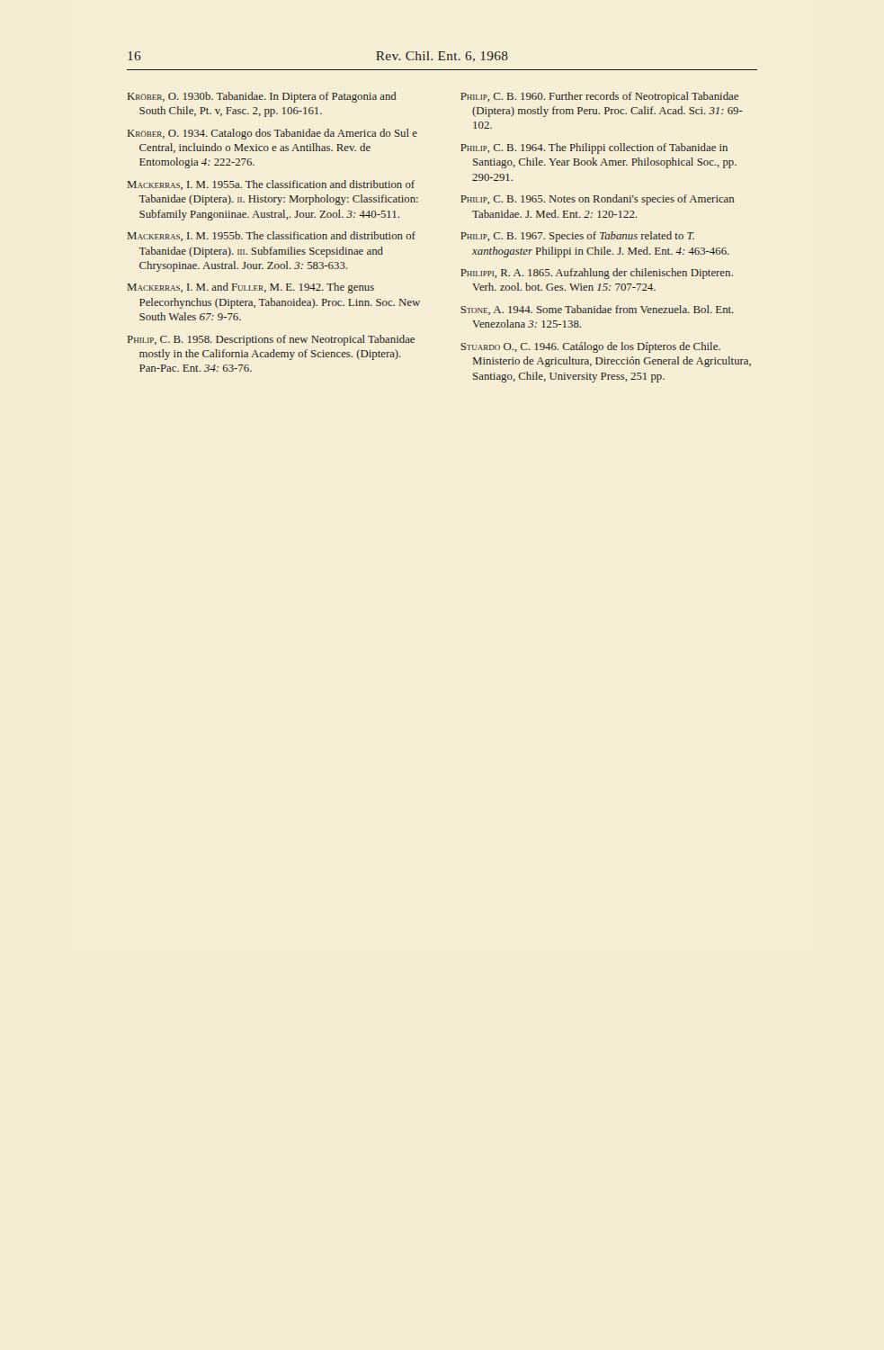16
Rev. Chil. Ent. 6, 1968
Kröber, O. 1930b. Tabanidae. In Diptera of Patagonia and South Chile, Pt. v, Fasc. 2, pp. 106-161.
Kröber, O. 1934. Catalogo dos Tabanidae da America do Sul e Central, incluindo o Mexico e as Antilhas. Rev. de Entomologia 4: 222-276.
Mackerras, I. M. 1955a. The classification and distribution of Tabanidae (Diptera). ii. History: Morphology: Classification: Subfamily Pangoniinae. Austral,. Jour. Zool. 3: 440-511.
Mackerras, I. M. 1955b. The classification and distribution of Tabanidae (Diptera). iii. Subfamilies Scepsidinae and Chrysopinae. Austral. Jour. Zool. 3: 583-633.
Mackerras, I. M. and Fuller, M. E. 1942. The genus Pelecorhynchus (Diptera, Tabanoidea). Proc. Linn. Soc. New South Wales 67: 9-76.
Philip, C. B. 1958. Descriptions of new Neotropical Tabanidae mostly in the California Academy of Sciences. (Diptera). Pan-Pac. Ent. 34: 63-76.
Philip, C. B. 1960. Further records of Neotropical Tabanidae (Diptera) mostly from Peru. Proc. Calif. Acad. Sci. 31: 69-102.
Philip, C. B. 1964. The Philippi collection of Tabanidae in Santiago, Chile. Year Book Amer. Philosophical Soc., pp. 290-291.
Philip, C. B. 1965. Notes on Rondani's species of American Tabanidae. J. Med. Ent. 2: 120-122.
Philip, C. B. 1967. Species of Tabanus related to T. xanthogaster Philippi in Chile. J. Med. Ent. 4: 463-466.
Philippi, R. A. 1865. Aufzahlung der chilenischen Dipteren. Verh. zool. bot. Ges. Wien 15: 707-724.
Stone, A. 1944. Some Tabanidae from Venezuela. Bol. Ent. Venezolana 3: 125-138.
Stuardo O., C. 1946. Catálogo de los Dípteros de Chile. Ministerio de Agricultura, Dirección General de Agricultura, Santiago, Chile, University Press, 251 pp.